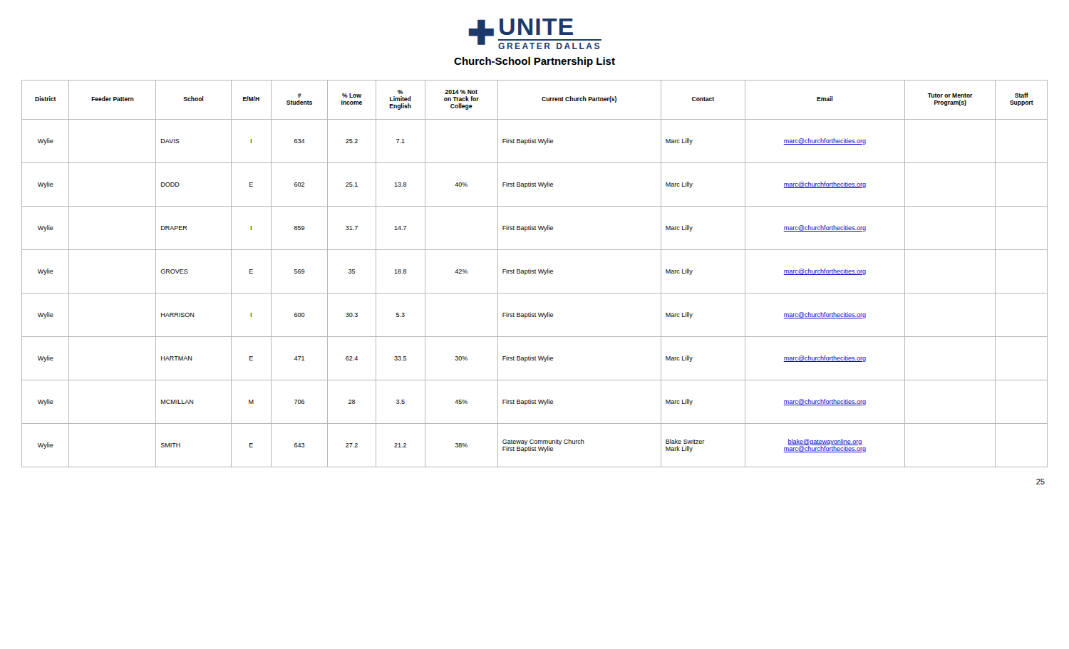✚UNITE GREATER DALLAS
Church-School Partnership List
| District | Feeder Pattern | School | E/M/H | # Students | % Low Income | % Limited English | 2014 % Not on Track for College | Current Church Partner(s) | Contact | Email | Tutor or Mentor Program(s) | Staff Support |
| --- | --- | --- | --- | --- | --- | --- | --- | --- | --- | --- | --- | --- |
| Wylie | | DAVIS | I | 634 | 25.2 | 7.1 | | First Baptist Wylie | Marc Lilly | marc@churchforthecities.org | | |
| Wylie | | DODD | E | 602 | 25.1 | 13.8 | 40% | First Baptist Wylie | Marc Lilly | marc@churchforthecities.org | | |
| Wylie | | DRAPER | I | 859 | 31.7 | 14.7 | | First Baptist Wylie | Marc Lilly | marc@churchforthecities.org | | |
| Wylie | | GROVES | E | 569 | 35 | 18.8 | 42% | First Baptist Wylie | Marc Lilly | marc@churchforthecities.org | | |
| Wylie | | HARRISON | I | 600 | 30.3 | 5.3 | | First Baptist Wylie | Marc Lilly | marc@churchforthecities.org | | |
| Wylie | | HARTMAN | E | 471 | 62.4 | 33.5 | 30% | First Baptist Wylie | Marc Lilly | marc@churchforthecities.org | | |
| Wylie | | MCMILLAN | M | 706 | 28 | 3.5 | 45% | First Baptist Wylie | Marc Lilly | marc@churchforthecities.org | | |
| Wylie | | SMITH | E | 643 | 27.2 | 21.2 | 38% | Gateway Community Church First Baptist Wylie | Blake Switzer Mark Lilly | blake@gatewayonline.org marc@churchforthecities.org | | |
25